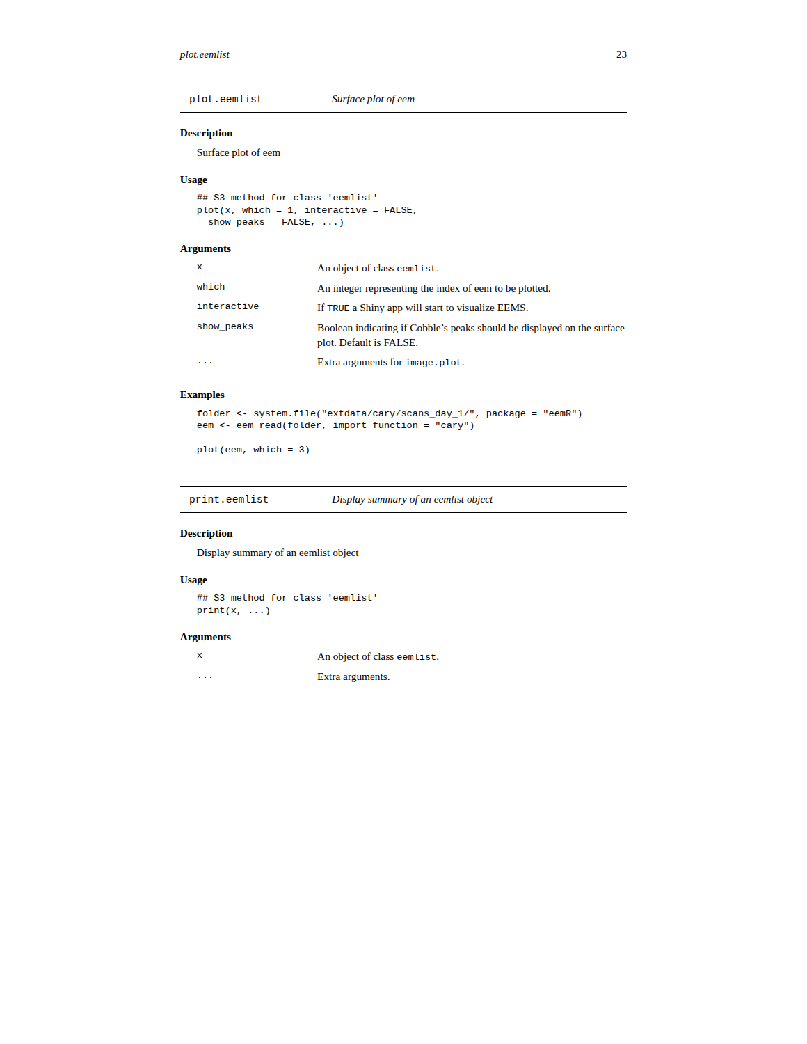plot.eemlist
23
plot.eemlist
Surface plot of eem
Description
Surface plot of eem
Usage
## S3 method for class 'eemlist'
plot(x, which = 1, interactive = FALSE,
  show_peaks = FALSE, ...)
Arguments
| x | An object of class eemlist . |
| which | An integer representing the index of eem to be plotted. |
| interactive | If TRUE a Shiny app will start to visualize EEMS. |
| show_peaks | Boolean indicating if Cobble’s peaks should be displayed on the surface plot. Default is FALSE. |
| ... | Extra arguments for image.plot . |
Examples
folder <- system.file("extdata/cary/scans_day_1/", package = "eemR")
eem <- eem_read(folder, import_function = "cary")

plot(eem, which = 3)
print.eemlist
Display summary of an eemlist object
Description
Display summary of an eemlist object
Usage
## S3 method for class 'eemlist'
print(x, ...)
Arguments
| x | An object of class eemlist . |
| ... | Extra arguments. |